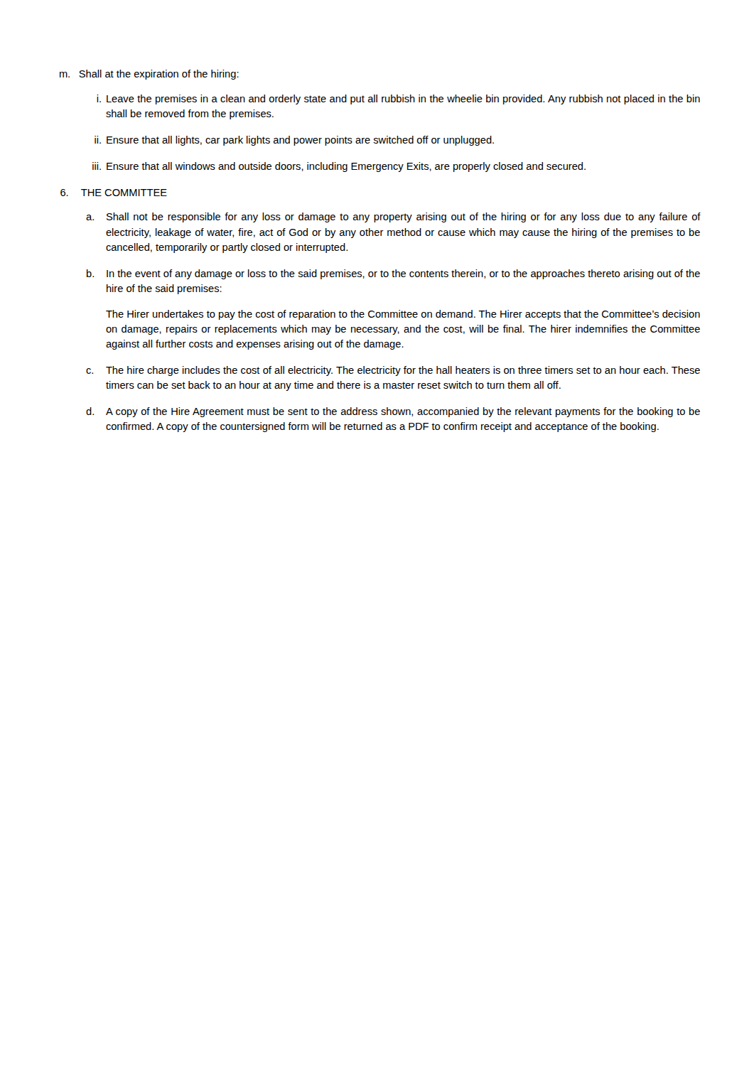m.
Shall at the expiration of the hiring:
Leave the premises in a clean and orderly state and put all rubbish in the wheelie bin provided. Any rubbish not placed in the bin shall be removed from the premises.
Ensure that all lights, car park lights and power points are switched off or unplugged.
Ensure that all windows and outside doors, including Emergency Exits, are properly closed and secured.
The Committee
Shall not be responsible for any loss or damage to any property arising out of the hiring or for any loss due to any failure of electricity, leakage of water, fire, act of God or by any other method or cause which may cause the hiring of the premises to be cancelled, temporarily or partly closed or interrupted.
In the event of any damage or loss to the said premises, or to the contents therein, or to the approaches thereto arising out of the hire of the said premises:
The Hirer undertakes to pay the cost of reparation to the Committee on demand. The Hirer accepts that the Committee’s decision on damage, repairs or replacements which may be necessary, and the cost, will be final. The hirer indemnifies the Committee against all further costs and expenses arising out of the damage.
The hire charge includes the cost of all electricity. The electricity for the hall heaters is on three timers set to an hour each. These timers can be set back to an hour at any time and there is a master reset switch to turn them all off.
A copy of the Hire Agreement must be sent to the address shown, accompanied by the relevant payments for the booking to be confirmed. A copy of the countersigned form will be returned as a PDF to confirm receipt and acceptance of the booking.